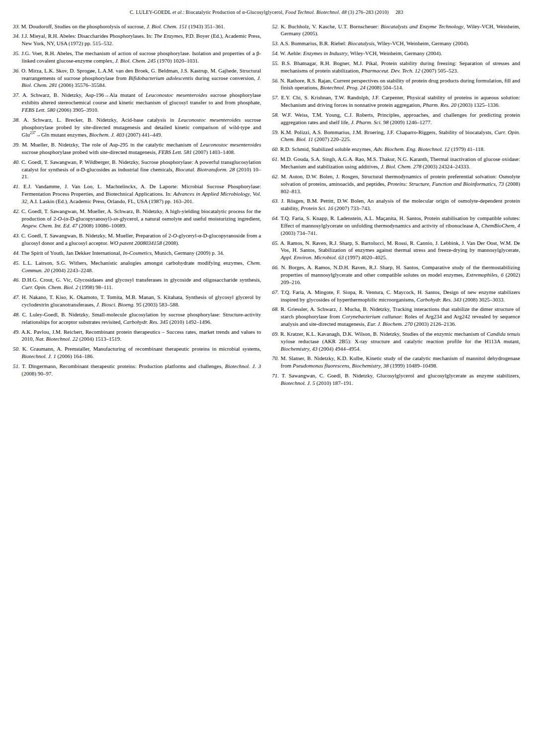C. LULEY-GOEDL et al.: Biocatalytic Production of α-Glucosylglycerol, Food Technol. Biotechnol. 48 (3) 276–283 (2010) 283
33. M. Doudoroff, Studies on the phosphorolysis of sucrose, J. Biol. Chem. 151 (1943) 351–361.
34. J.J. Mieyal, R.H. Abeles: Disaccharides Phosphorylases. In: The Enzymes, P.D. Boyer (Ed.), Academic Press, New York, NY, USA (1972) pp. 515–532.
35. J.G. Voet, R.H. Abeles, The mechanism of action of sucrose phosphorylase. Isolation and properties of a β-linked covalent glucose-enzyme complex, J. Biol. Chem. 245 (1970) 1020–1031.
36. O. Mirza, L.K. Skov, D. Sprogøe, L.A.M. van den Broek, G. Beldman, J.S. Kastrup, M. Gajhede, Structural rearrangements of sucrose phosphorylase from Bifidobacterium adolescentis during sucrose conversion, J. Biol. Chem. 281 (2006) 35576–35584.
37. A. Schwarz, B. Nidetzky, Asp-196→Ala mutant of Leuconostoc mesenteroides sucrose phosphorylase exhibits altered stereochemical course and kinetic mechanism of glucosyl transfer to and from phosphate, FEBS Lett. 580 (2006) 3905–3910.
38. A. Schwarz, L. Brecker, B. Nidetzky, Acid-base catalysis in Leuconostoc mesenteroides sucrose phosphorylase probed by site-directed mutagenesis and detailed kinetic comparison of wild-type and Glu237→Gln mutant enzymes, Biochem. J. 403 (2007) 441–449.
39. M. Mueller, B. Nidetzky, The role of Asp-295 in the catalytic mechanism of Leuconostoc mesenteroides sucrose phosphorylase probed with site-directed mutagenesis, FEBS Lett. 581 (2007) 1403–1408.
40. C. Goedl, T. Sawangwan, P. Wildberger, B. Nidetzky, Sucrose phosphorylase: A powerful transglucosylation catalyst for synthesis of α-D-glucosides as industrial fine chemicals, Biocatal. Biotransform. 28 (2010) 10–21.
41. E.J. Vandamme, J. Van Loo, L. Machtelinckx, A. De Laporte: Microbial Sucrose Phosphorylase: Fermentation Process Properties, and Biotechnical Applications. In: Advances in Applied Microbiology, Vol. 32, A.I. Laskin (Ed.), Academic Press, Orlando, FL, USA (1987) pp. 163–201.
42. C. Goedl, T. Sawangwan, M. Mueller, A. Schwarz, B. Nidetzky, A high-yielding biocatalytic process for the production of 2-O-(α-D-glucopyranosyl)-sn-glycerol, a natural osmolyte and useful moisturizing ingredient, Angew. Chem. Int. Ed. 47 (2008) 10086–10089.
43. C. Goedl, T. Sawangwan, B. Nidetzky, M. Mueller, Preparation of 2-O-glyceryl-α-D-glucopyranoside from a glucosyl donor and a glucosyl acceptor. WO patent 2008034158 (2008).
44. The Spirit of Youth, Jan Dekker International, In-Cosmetics, Munich, Germany (2009) p. 34.
45. L.L. Lairson, S.G. Withers, Mechanistic analogies amongst carbohydrate modifying enzymes, Chem. Commun. 20 (2004) 2243–2248.
46. D.H.G. Crout, G. Vic, Glycosidases and glycosyl transferases in glycoside and oligosaccharide synthesis, Curr. Opin. Chem. Biol. 2 (1998) 98–111.
47. H. Nakano, T. Kiso, K. Okamoto, T. Tomita, M.B. Manan, S. Kitahata, Synthesis of glycosyl glycerol by cyclodextrin glucanotransferases, J. Biosci. Bioeng. 95 (2003) 583–588.
48. C. Luley-Goedl, B. Nidetzky, Small-molecule glucosylation by sucrose phosphorylase: Structure-activity relationships for acceptor substrates revisited, Carbohydr. Res. 345 (2010) 1492–1496.
49. A.K. Pavlou, J.M. Reichert, Recombinant protein therapeutics – Success rates, market trends and values to 2010, Nat. Biotechnol. 22 (2004) 1513–1519.
50. K. Graumann, A. Premstaller, Manufacturing of recombinant therapeutic proteins in microbial systems, Biotechnol. J. 1 (2006) 164–186.
51. T. Dingermann, Recombinant therapeutic proteins: Production platforms and challenges, Biotechnol. J. 3 (2008) 90–97.
52. K. Buchholz, V. Kasche, U.T. Bornscheuer: Biocatalysts and Enzyme Technology, Wiley-VCH, Weinheim, Germany (2005).
53. A.S. Bommarius, B.R. Riebel: Biocatalysis, Wiley-VCH, Weinheim, Germany (2004).
54. W. Aehle: Enzymes in Industry, Wiley-VCH, Weinheim, Germany (2004).
55. B.S. Bhatnagar, R.H. Bogner, M.J. Pikal, Protein stability during freezing: Separation of stresses and mechanisms of protein stabilization, Pharmaceut. Dev. Tech. 12 (2007) 505–523.
56. N. Rathore, R.S. Rajan, Current perspectives on stability of protein drug products during formulation, fill and finish operations, Biotechnol. Prog. 24 (2008) 504–514.
57. E.Y. Chi, S. Krishnan, T.W. Randolph, J.F. Carpenter, Physical stability of proteins in aqueous solution: Mechanism and driving forces in nonnative protein aggregation, Pharm. Res. 20 (2003) 1325–1336.
58. W.F. Weiss, T.M. Young, C.J. Roberts, Principles, approaches, and challenges for predicting protein aggregation rates and shelf life, J. Pharm. Sci. 98 (2009) 1246–1277.
59. K.M. Polizzi, A.S. Bommarius, J.M. Broering, J.F. Chaparro-Riggers, Stability of biocatalysts, Curr. Opin. Chem. Biol. 11 (2007) 220–225.
60. R.D. Schmid, Stabilized soluble enzymes, Adv. Biochem. Eng. Biotechnol. 12 (1979) 41–118.
61. M.D. Gouda, S.A. Singh, A.G.A. Rao, M.S. Thakur, N.G. Karanth, Thermal inactivation of glucose oxidase: Mechanism and stabilization using additives, J. Biol. Chem. 278 (2003) 24324–24333.
62. M. Auton, D.W. Bolen, J. Rosgen, Structural thermodynamics of protein preferential solvation: Osmolyte solvation of proteins, aminoacids, and peptides, Proteins: Structure, Function and Bioinformatics, 73 (2008) 802–813.
63. J. Rösgen, B.M. Pettitt, D.W. Bolen, An analysis of the molecular origin of osmolyte-dependent protein stability, Protein Sci. 16 (2007) 733–743.
64. T.Q. Faria, S. Knapp, R. Ladenstein, A.L. Maçanita, H. Santos, Protein stabilisation by compatible solutes: Effect of mannosylglycerate on unfolding thermodynamics and activity of ribonuclease A, ChemBioChem, 4 (2003) 734–741.
65. A. Ramos, N. Raven, R.J. Sharp, S. Bartolucci, M. Rossi, R. Cannio, J. Lebbink, J. Van Der Oost, W.M. De Vos, H. Santos, Stabilization of enzymes against thermal stress and freeze-drying by mannosylglycerate, Appl. Environ. Microbiol. 63 (1997) 4020–4025.
66. N. Borges, A. Ramos, N.D.H. Raven, R.J. Sharp, H. Santos, Comparative study of the thermostabilizing properties of mannosylglycerate and other compatible solutes on model enzymes, Extremophiles, 6 (2002) 209–216.
67. T.Q. Faria, A. Mingote, F. Siopa, R. Ventura, C. Maycock, H. Santos, Design of new enzyme stabilizers inspired by glycosides of hyperthermophilic microorganisms, Carbohydr. Res. 343 (2008) 3025–3033.
68. R. Griessler, A. Schwarz, J. Mucha, B. Nidetzky, Tracking interactions that stabilize the dimer structure of starch phosphorylase from Corynebacterium callunae: Roles of Arg234 and Arg242 revealed by sequence analysis and site-directed mutagenesis, Eur. J. Biochem. 270 (2003) 2126–2136.
69. R. Kratzer, K.L. Kavanagh, D.K. Wilson, B. Nidetzky, Studies of the enzymic mechanism of Candida tenuis xylose reductase (AKR 2B5): X-ray structure and catalytic reaction profile for the H113A mutant, Biochemistry, 43 (2004) 4944–4954.
70. M. Slatner, B. Nidetzky, K.D. Kulbe, Kinetic study of the catalytic mechanism of mannitol dehydrogenase from Pseudomonas fluorescens, Biochemistry, 38 (1999) 10489–10498.
71. T. Sawangwan, C. Goedl, B. Nidetzky, Glucosylglycerol and glucosylglycerate as enzyme stabilizers, Biotechnol. J. 5 (2010) 187–191.